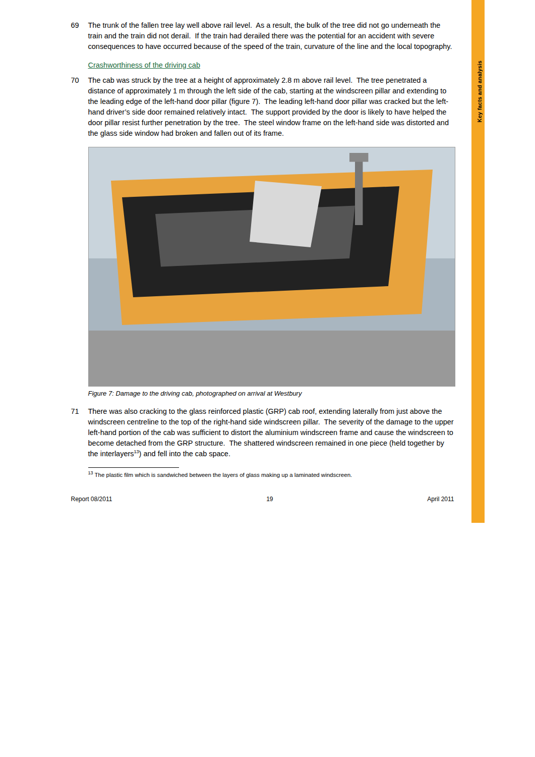Key facts and analysis
69
The trunk of the fallen tree lay well above rail level. As a result, the bulk of the tree did not go underneath the train and the train did not derail. If the train had derailed there was the potential for an accident with severe consequences to have occurred because of the speed of the train, curvature of the line and the local topography.
Crashworthiness of the driving cab
70
The cab was struck by the tree at a height of approximately 2.8 m above rail level. The tree penetrated a distance of approximately 1 m through the left side of the cab, starting at the windscreen pillar and extending to the leading edge of the left-hand door pillar (figure 7). The leading left-hand door pillar was cracked but the left-hand driver’s side door remained relatively intact. The support provided by the door is likely to have helped the door pillar resist further penetration by the tree. The steel window frame on the left-hand side was distorted and the glass side window had broken and fallen out of its frame.
Figure 7: Damage to the driving cab, photographed on arrival at Westbury
71
There was also cracking to the glass reinforced plastic (GRP) cab roof, extending laterally from just above the windscreen centreline to the top of the right-hand side windscreen pillar. The severity of the damage to the upper left-hand portion of the cab was sufficient to distort the aluminium windscreen frame and cause the windscreen to become detached from the GRP structure. The shattered windscreen remained in one piece (held together by the interlayers13) and fell into the cab space.
13 The plastic film which is sandwiched between the layers of glass making up a laminated windscreen.
Report 08/2011
19
April 2011